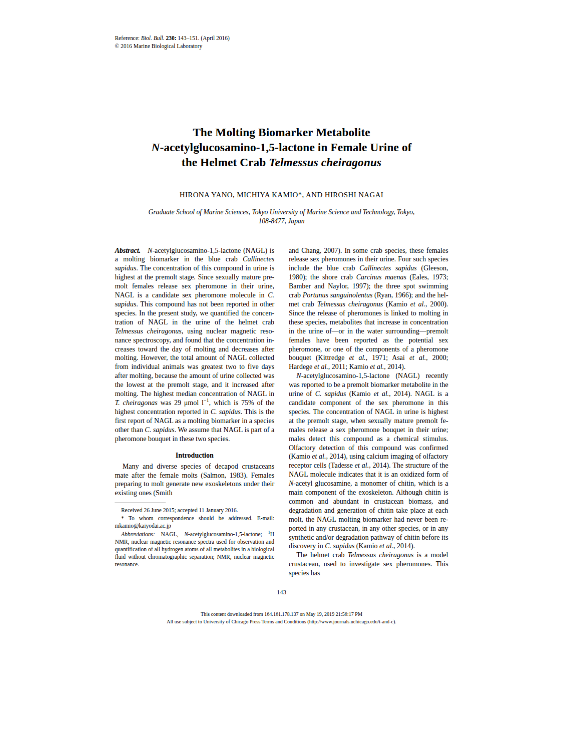Reference: Biol. Bull. 230: 143–151. (April 2016)
© 2016 Marine Biological Laboratory
The Molting Biomarker Metabolite
N-acetylglucosamino-1,5-lactone in Female Urine of
the Helmet Crab Telmessus cheiragonus
HIRONA YANO, MICHIYA KAMIO*, AND HIROSHI NAGAI
Graduate School of Marine Sciences, Tokyo University of Marine Science and Technology, Tokyo,
108-8477, Japan
Abstract. N-acetylglucosamino-1,5-lactone (NAGL) is a molting biomarker in the blue crab Callinectes sapidus. The concentration of this compound in urine is highest at the premolt stage. Since sexually mature premolt females release sex pheromone in their urine, NAGL is a candidate sex pheromone molecule in C. sapidus. This compound has not been reported in other species. In the present study, we quantified the concentration of NAGL in the urine of the helmet crab Telmessus cheiragonus, using nuclear magnetic resonance spectroscopy, and found that the concentration increases toward the day of molting and decreases after molting. However, the total amount of NAGL collected from individual animals was greatest two to five days after molting, because the amount of urine collected was the lowest at the premolt stage, and it increased after molting. The highest median concentration of NAGL in T. cheiragonas was 29 μmol l−1, which is 75% of the highest concentration reported in C. sapidus. This is the first report of NAGL as a molting biomarker in a species other than C. sapidus. We assume that NAGL is part of a pheromone bouquet in these two species.
Introduction
Many and diverse species of decapod crustaceans mate after the female molts (Salmon, 1983). Females preparing to molt generate new exoskeletons under their existing ones (Smith
Received 26 June 2015; accepted 11 January 2016.
* To whom correspondence should be addressed. E-mail: mkamio@kaiyodai.ac.jp
Abbreviations: NAGL, N-acetylglucosamino-1,5-lactone; 1H NMR, nuclear magnetic resonance spectra used for observation and quantification of all hydrogen atoms of all metabolites in a biological fluid without chromatographic separation; NMR, nuclear magnetic resonance.
and Chang, 2007). In some crab species, these females release sex pheromones in their urine. Four such species include the blue crab Callinectes sapidus (Gleeson, 1980); the shore crab Carcinus maenas (Eales, 1973; Bamber and Naylor, 1997); the three spot swimming crab Portunus sanguinolentus (Ryan, 1966); and the helmet crab Telmessus cheiragonus (Kamio et al., 2000). Since the release of pheromones is linked to molting in these species, metabolites that increase in concentration in the urine of—or in the water surrounding—premolt females have been reported as the potential sex pheromone, or one of the components of a pheromone bouquet (Kittredge et al., 1971; Asai et al., 2000; Hardege et al., 2011; Kamio et al., 2014).
N-acetylglucosamino-1,5-lactone (NAGL) recently was reported to be a premolt biomarker metabolite in the urine of C. sapidus (Kamio et al., 2014). NAGL is a candidate component of the sex pheromone in this species. The concentration of NAGL in urine is highest at the premolt stage, when sexually mature premolt females release a sex pheromone bouquet in their urine; males detect this compound as a chemical stimulus. Olfactory detection of this compound was confirmed (Kamio et al., 2014), using calcium imaging of olfactory receptor cells (Tadesse et al., 2014). The structure of the NAGL molecule indicates that it is an oxidized form of N-acetyl glucosamine, a monomer of chitin, which is a main component of the exoskeleton. Although chitin is common and abundant in crustacean biomass, and degradation and generation of chitin take place at each molt, the NAGL molting biomarker had never been reported in any crustacean, in any other species, or in any synthetic and/or degradation pathway of chitin before its discovery in C. sapidus (Kamio et al., 2014).
The helmet crab Telmessus cheiragonus is a model crustacean, used to investigate sex pheromones. This species has
143
This content downloaded from 164.161.178.137 on May 19, 2019 21:56:17 PM
All use subject to University of Chicago Press Terms and Conditions (http://www.journals.uchicago.edu/t-and-c).